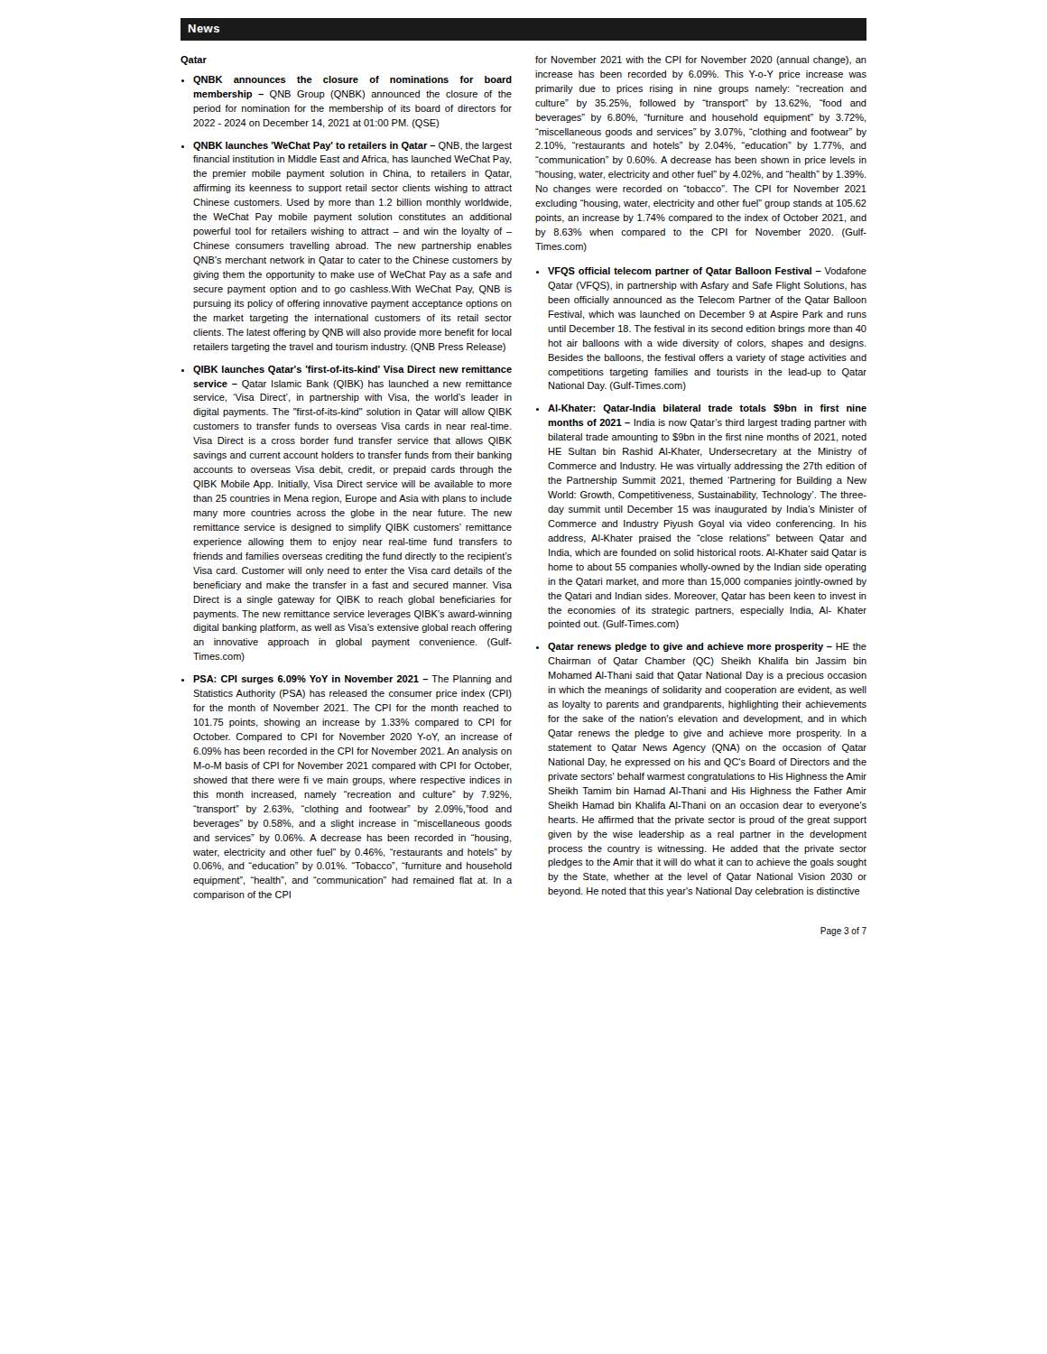News
Qatar
QNBK announces the closure of nominations for board membership – QNB Group (QNBK) announced the closure of the period for nomination for the membership of its board of directors for 2022 - 2024 on December 14, 2021 at 01:00 PM. (QSE)
QNBK launches 'WeChat Pay' to retailers in Qatar – QNB, the largest financial institution in Middle East and Africa, has launched WeChat Pay, the premier mobile payment solution in China, to retailers in Qatar, affirming its keenness to support retail sector clients wishing to attract Chinese customers. Used by more than 1.2 billion monthly worldwide, the WeChat Pay mobile payment solution constitutes an additional powerful tool for retailers wishing to attract – and win the loyalty of – Chinese consumers travelling abroad. The new partnership enables QNB’s merchant network in Qatar to cater to the Chinese customers by giving them the opportunity to make use of WeChat Pay as a safe and secure payment option and to go cashless.With WeChat Pay, QNB is pursuing its policy of offering innovative payment acceptance options on the market targeting the international customers of its retail sector clients. The latest offering by QNB will also provide more benefit for local retailers targeting the travel and tourism industry. (QNB Press Release)
QIBK launches Qatar's 'first-of-its-kind' Visa Direct new remittance service – Qatar Islamic Bank (QIBK) has launched a new remittance service, ‘Visa Direct’, in partnership with Visa, the world’s leader in digital payments. The "first-of-its-kind" solution in Qatar will allow QIBK customers to transfer funds to overseas Visa cards in near real-time. Visa Direct is a cross border fund transfer service that allows QIBK savings and current account holders to transfer funds from their banking accounts to overseas Visa debit, credit, or prepaid cards through the QIBK Mobile App. Initially, Visa Direct service will be available to more than 25 countries in Mena region, Europe and Asia with plans to include many more countries across the globe in the near future. The new remittance service is designed to simplify QIBK customers’ remittance experience allowing them to enjoy near real-time fund transfers to friends and families overseas crediting the fund directly to the recipient’s Visa card. Customer will only need to enter the Visa card details of the beneficiary and make the transfer in a fast and secured manner. Visa Direct is a single gateway for QIBK to reach global beneficiaries for payments. The new remittance service leverages QIBK’s award-winning digital banking platform, as well as Visa’s extensive global reach offering an innovative approach in global payment convenience. (Gulf-Times.com)
PSA: CPI surges 6.09% YoY in November 2021 – The Planning and Statistics Authority (PSA) has released the consumer price index (CPI) for the month of November 2021. The CPI for the month reached to 101.75 points, showing an increase by 1.33% compared to CPI for October. Compared to CPI for November 2020 Y-oY, an increase of 6.09% has been recorded in the CPI for November 2021. An analysis on M-o-M basis of CPI for November 2021 compared with CPI for October, showed that there were fi ve main groups, where respective indices in this month increased, namely “recreation and culture” by 7.92%, “transport” by 2.63%, “clothing and footwear” by 2.09%,”food and beverages” by 0.58%, and a slight increase in “miscellaneous goods and services” by 0.06%. A decrease has been recorded in “housing, water, electricity and other fuel” by 0.46%, “restaurants and hotels” by 0.06%, and “education” by 0.01%. “Tobacco”, “furniture and household equipment”, “health”, and “communication” had remained flat at. In a comparison of the CPI
for November 2021 with the CPI for November 2020 (annual change), an increase has been recorded by 6.09%. This Y-o-Y price increase was primarily due to prices rising in nine groups namely: “recreation and culture” by 35.25%, followed by “transport” by 13.62%, “food and beverages” by 6.80%, “furniture and household equipment” by 3.72%, “miscellaneous goods and services” by 3.07%, “clothing and footwear” by 2.10%, “restaurants and hotels” by 2.04%, “education” by 1.77%, and “communication” by 0.60%. A decrease has been shown in price levels in “housing, water, electricity and other fuel” by 4.02%, and “health” by 1.39%. No changes were recorded on “tobacco”. The CPI for November 2021 excluding “housing, water, electricity and other fuel” group stands at 105.62 points, an increase by 1.74% compared to the index of October 2021, and by 8.63% when compared to the CPI for November 2020. (Gulf-Times.com)
VFQS official telecom partner of Qatar Balloon Festival – Vodafone Qatar (VFQS), in partnership with Asfary and Safe Flight Solutions, has been officially announced as the Telecom Partner of the Qatar Balloon Festival, which was launched on December 9 at Aspire Park and runs until December 18. The festival in its second edition brings more than 40 hot air balloons with a wide diversity of colors, shapes and designs. Besides the balloons, the festival offers a variety of stage activities and competitions targeting families and tourists in the lead-up to Qatar National Day. (Gulf-Times.com)
Al-Khater: Qatar-India bilateral trade totals $9bn in first nine months of 2021 – India is now Qatar’s third largest trading partner with bilateral trade amounting to $9bn in the first nine months of 2021, noted HE Sultan bin Rashid Al-Khater, Undersecretary at the Ministry of Commerce and Industry. He was virtually addressing the 27th edition of the Partnership Summit 2021, themed ‘Partnering for Building a New World: Growth, Competitiveness, Sustainability, Technology’. The three-day summit until December 15 was inaugurated by India’s Minister of Commerce and Industry Piyush Goyal via video conferencing. In his address, Al-Khater praised the “close relations” between Qatar and India, which are founded on solid historical roots. Al-Khater said Qatar is home to about 55 companies wholly-owned by the Indian side operating in the Qatari market, and more than 15,000 companies jointly-owned by the Qatari and Indian sides. Moreover, Qatar has been keen to invest in the economies of its strategic partners, especially India, Al- Khater pointed out. (Gulf-Times.com)
Qatar renews pledge to give and achieve more prosperity – HE the Chairman of Qatar Chamber (QC) Sheikh Khalifa bin Jassim bin Mohamed Al-Thani said that Qatar National Day is a precious occasion in which the meanings of solidarity and cooperation are evident, as well as loyalty to parents and grandparents, highlighting their achievements for the sake of the nation's elevation and development, and in which Qatar renews the pledge to give and achieve more prosperity. In a statement to Qatar News Agency (QNA) on the occasion of Qatar National Day, he expressed on his and QC's Board of Directors and the private sectors' behalf warmest congratulations to His Highness the Amir Sheikh Tamim bin Hamad Al-Thani and His Highness the Father Amir Sheikh Hamad bin Khalifa Al-Thani on an occasion dear to everyone's hearts. He affirmed that the private sector is proud of the great support given by the wise leadership as a real partner in the development process the country is witnessing. He added that the private sector pledges to the Amir that it will do what it can to achieve the goals sought by the State, whether at the level of Qatar National Vision 2030 or beyond. He noted that this year's National Day celebration is distinctive
Page 3 of 7